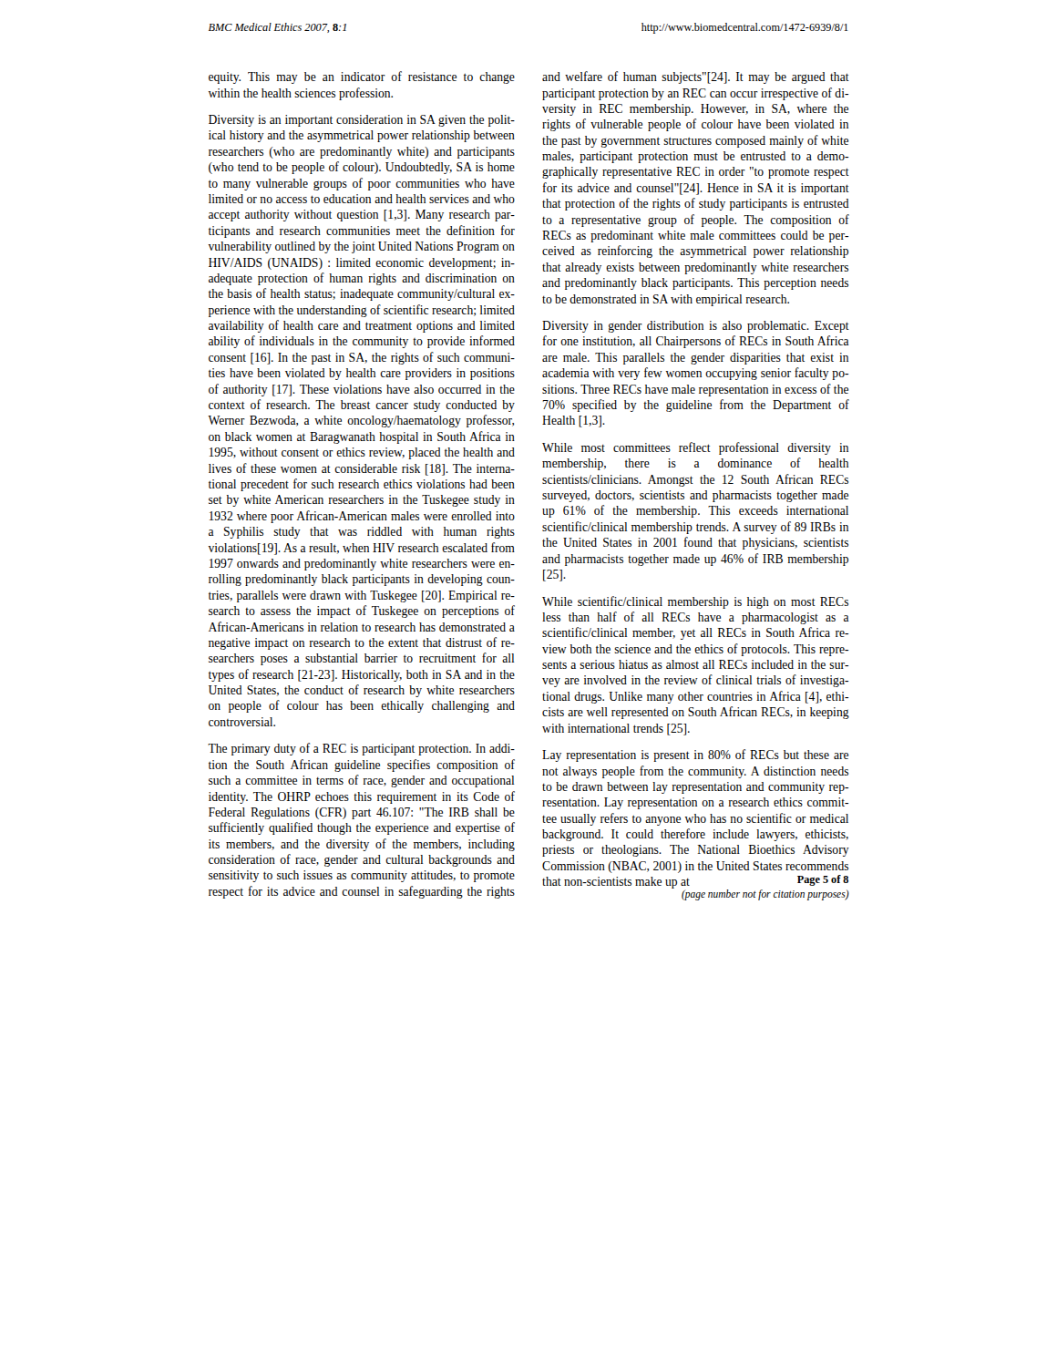BMC Medical Ethics 2007, 8:1
http://www.biomedcentral.com/1472-6939/8/1
equity. This may be an indicator of resistance to change within the health sciences profession.
Diversity is an important consideration in SA given the political history and the asymmetrical power relationship between researchers (who are predominantly white) and participants (who tend to be people of colour). Undoubtedly, SA is home to many vulnerable groups of poor communities who have limited or no access to education and health services and who accept authority without question [1,3]. Many research participants and research communities meet the definition for vulnerability outlined by the joint United Nations Program on HIV/AIDS (UNAIDS) : limited economic development; inadequate protection of human rights and discrimination on the basis of health status; inadequate community/cultural experience with the understanding of scientific research; limited availability of health care and treatment options and limited ability of individuals in the community to provide informed consent [16]. In the past in SA, the rights of such communities have been violated by health care providers in positions of authority [17]. These violations have also occurred in the context of research. The breast cancer study conducted by Werner Bezwoda, a white oncology/haematology professor, on black women at Baragwanath hospital in South Africa in 1995, without consent or ethics review, placed the health and lives of these women at considerable risk [18]. The international precedent for such research ethics violations had been set by white American researchers in the Tuskegee study in 1932 where poor African-American males were enrolled into a Syphilis study that was riddled with human rights violations[19]. As a result, when HIV research escalated from 1997 onwards and predominantly white researchers were enrolling predominantly black participants in developing countries, parallels were drawn with Tuskegee [20]. Empirical research to assess the impact of Tuskegee on perceptions of African-Americans in relation to research has demonstrated a negative impact on research to the extent that distrust of researchers poses a substantial barrier to recruitment for all types of research [21-23]. Historically, both in SA and in the United States, the conduct of research by white researchers on people of colour has been ethically challenging and controversial.
The primary duty of a REC is participant protection. In addition the South African guideline specifies composition of such a committee in terms of race, gender and occupational identity. The OHRP echoes this requirement in its Code of Federal Regulations (CFR) part 46.107: "The IRB shall be sufficiently qualified though the experience and expertise of its members, and the diversity of the members, including consideration of race, gender and cultural backgrounds and sensitivity to such issues as community attitudes, to promote respect for its advice and counsel in safeguarding the rights and welfare of human subjects"[24]. It may be argued that participant protection by an REC can occur irrespective of diversity in REC membership. However, in SA, where the rights of vulnerable people of colour have been violated in the past by government structures composed mainly of white males, participant protection must be entrusted to a demographically representative REC in order "to promote respect for its advice and counsel"[24]. Hence in SA it is important that protection of the rights of study participants is entrusted to a representative group of people. The composition of RECs as predominant white male committees could be perceived as reinforcing the asymmetrical power relationship that already exists between predominantly white researchers and predominantly black participants. This perception needs to be demonstrated in SA with empirical research.
Diversity in gender distribution is also problematic. Except for one institution, all Chairpersons of RECs in South Africa are male. This parallels the gender disparities that exist in academia with very few women occupying senior faculty positions. Three RECs have male representation in excess of the 70% specified by the guideline from the Department of Health [1,3].
While most committees reflect professional diversity in membership, there is a dominance of health scientists/clinicians. Amongst the 12 South African RECs surveyed, doctors, scientists and pharmacists together made up 61% of the membership. This exceeds international scientific/clinical membership trends. A survey of 89 IRBs in the United States in 2001 found that physicians, scientists and pharmacists together made up 46% of IRB membership [25].
While scientific/clinical membership is high on most RECs less than half of all RECs have a pharmacologist as a scientific/clinical member, yet all RECs in South Africa review both the science and the ethics of protocols. This represents a serious hiatus as almost all RECs included in the survey are involved in the review of clinical trials of investigational drugs. Unlike many other countries in Africa [4], ethicists are well represented on South African RECs, in keeping with international trends [25].
Lay representation is present in 80% of RECs but these are not always people from the community. A distinction needs to be drawn between lay representation and community representation. Lay representation on a research ethics committee usually refers to anyone who has no scientific or medical background. It could therefore include lawyers, ethicists, priests or theologians. The National Bioethics Advisory Commission (NBAC, 2001) in the United States recommends that non-scientists make up at
Page 5 of 8
(page number not for citation purposes)